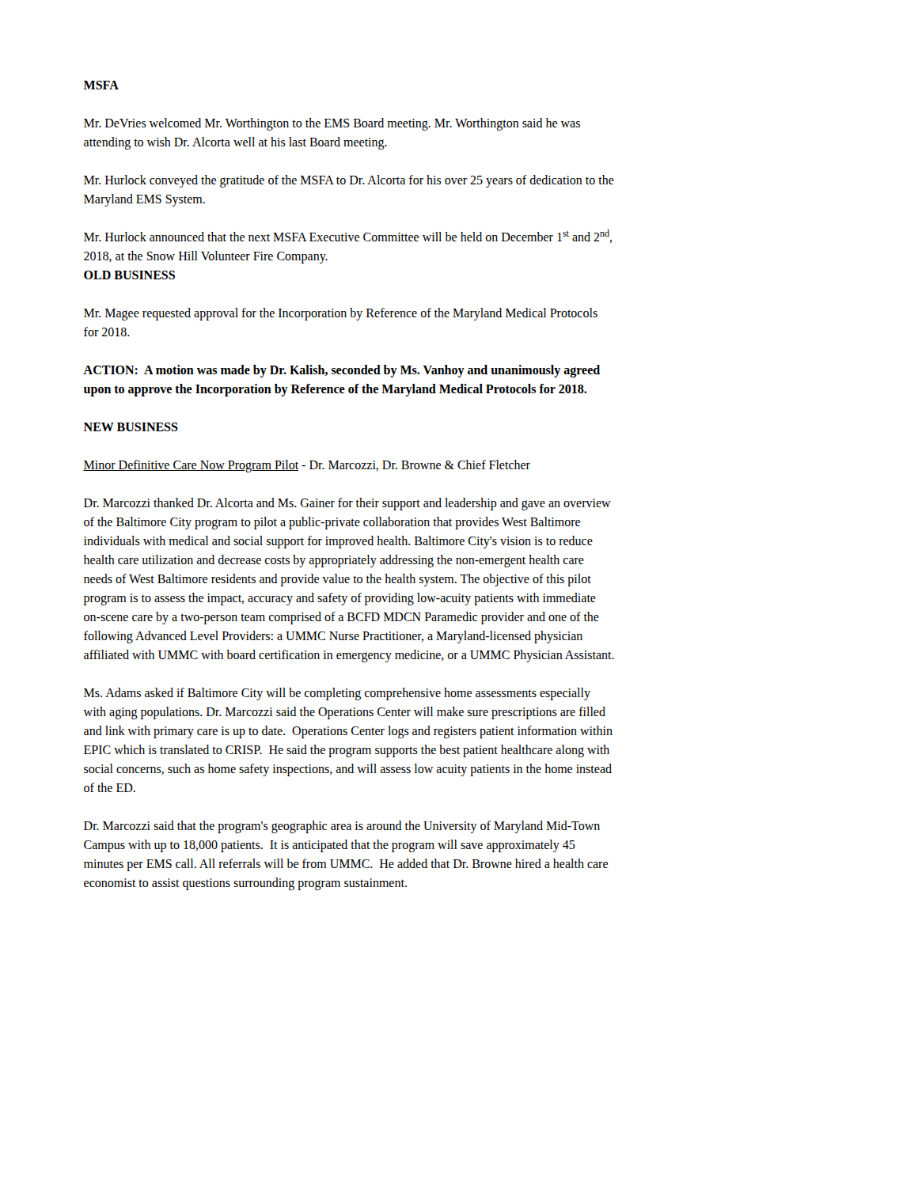MSFA
Mr. DeVries welcomed Mr. Worthington to the EMS Board meeting. Mr. Worthington said he was attending to wish Dr. Alcorta well at his last Board meeting.
Mr. Hurlock conveyed the gratitude of the MSFA to Dr. Alcorta for his over 25 years of dedication to the Maryland EMS System.
Mr. Hurlock announced that the next MSFA Executive Committee will be held on December 1st and 2nd, 2018, at the Snow Hill Volunteer Fire Company.
OLD BUSINESS
Mr. Magee requested approval for the Incorporation by Reference of the Maryland Medical Protocols for 2018.
ACTION: A motion was made by Dr. Kalish, seconded by Ms. Vanhoy and unanimously agreed upon to approve the Incorporation by Reference of the Maryland Medical Protocols for 2018.
NEW BUSINESS
Minor Definitive Care Now Program Pilot - Dr. Marcozzi, Dr. Browne & Chief Fletcher
Dr. Marcozzi thanked Dr. Alcorta and Ms. Gainer for their support and leadership and gave an overview of the Baltimore City program to pilot a public-private collaboration that provides West Baltimore individuals with medical and social support for improved health. Baltimore City's vision is to reduce health care utilization and decrease costs by appropriately addressing the non-emergent health care needs of West Baltimore residents and provide value to the health system. The objective of this pilot program is to assess the impact, accuracy and safety of providing low-acuity patients with immediate on-scene care by a two-person team comprised of a BCFD MDCN Paramedic provider and one of the following Advanced Level Providers: a UMMC Nurse Practitioner, a Maryland-licensed physician affiliated with UMMC with board certification in emergency medicine, or a UMMC Physician Assistant.
Ms. Adams asked if Baltimore City will be completing comprehensive home assessments especially with aging populations. Dr. Marcozzi said the Operations Center will make sure prescriptions are filled and link with primary care is up to date. Operations Center logs and registers patient information within EPIC which is translated to CRISP. He said the program supports the best patient healthcare along with social concerns, such as home safety inspections, and will assess low acuity patients in the home instead of the ED.
Dr. Marcozzi said that the program's geographic area is around the University of Maryland Mid-Town Campus with up to 18,000 patients. It is anticipated that the program will save approximately 45 minutes per EMS call. All referrals will be from UMMC. He added that Dr. Browne hired a health care economist to assist questions surrounding program sustainment.